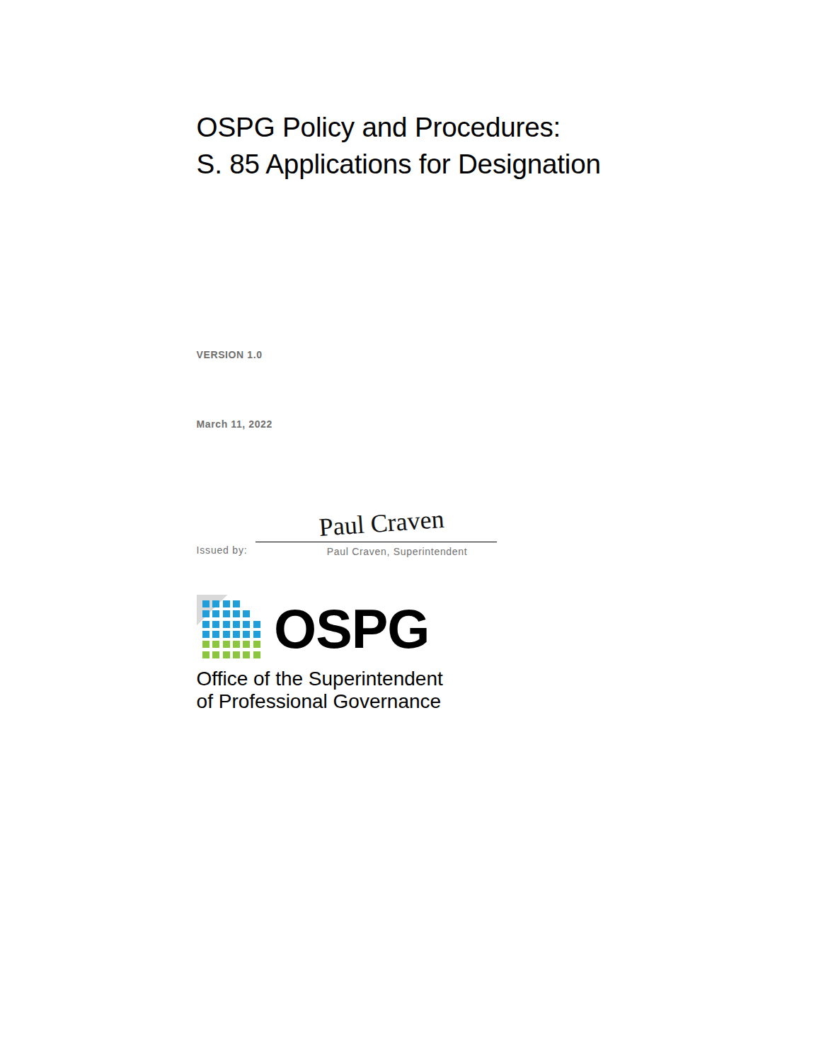OSPG Policy and Procedures: S. 85 Applications for Designation
VERSION 1.0
March 11, 2022
Issued by:
Paul Craven
Paul Craven, Superintendent
OSPG
Office of the Superintendent of Professional Governance